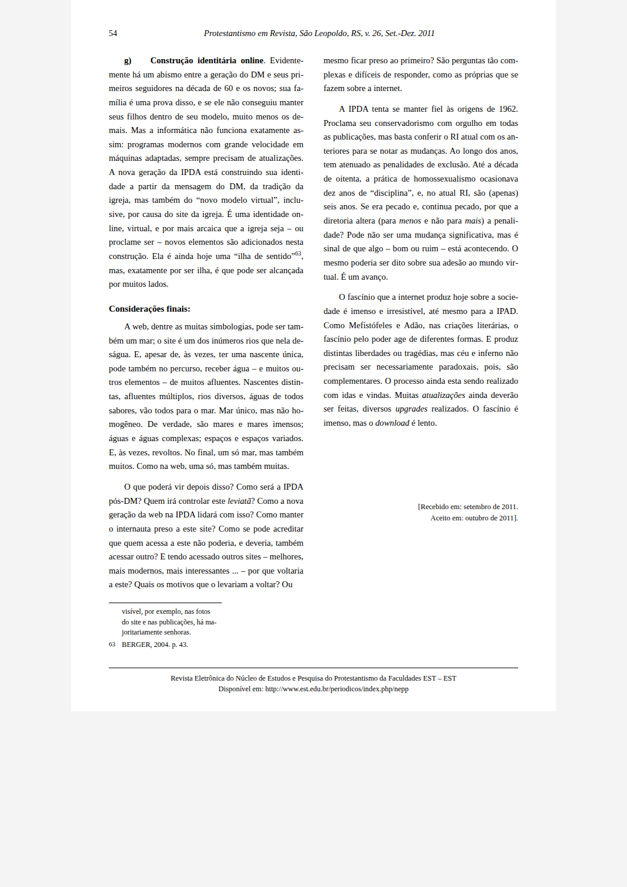54
Protestantismo em Revista, São Leopoldo, RS, v. 26, Set.-Dez. 2011
g) Construção identitária online. Evidentemente há um abismo entre a geração do DM e seus primeiros seguidores na década de 60 e os novos; sua família é uma prova disso, e se ele não conseguiu manter seus filhos dentro de seu modelo, muito menos os demais. Mas a informática não funciona exatamente assim: programas modernos com grande velocidade em máquinas adaptadas, sempre precisam de atualizações. A nova geração da IPDA está construindo sua identidade a partir da mensagem do DM, da tradição da igreja, mas também do “novo modelo virtual”, inclusive, por causa do site da igreja. É uma identidade online, virtual, e por mais arcaica que a igreja seja – ou proclame ser – novos elementos são adicionados nesta construção. Ela é ainda hoje uma “ilha de sentido”63, mas, exatamente por ser ilha, é que pode ser alcançada por muitos lados.
Considerações finais:
A web, dentre as muitas simbologias, pode ser também um mar; o site é um dos inúmeros rios que nela deságua. E, apesar de, às vezes, ter uma nascente única, pode também no percurso, receber água – e muitos outros elementos – de muitos afluentes. Nascentes distintas, afluentes múltiplos, rios diversos, águas de todos sabores, vão todos para o mar. Mar único, mas não homogêneo. De verdade, são mares e mares imensos; águas e águas complexas; espaços e espaços variados. E, às vezes, revoltos. No final, um só mar, mas também muitos. Como na web, uma só, mas também muitas.
O que poderá vir depois disso? Como será a IPDA pós-DM? Quem irá controlar este leviatã? Como a nova geração da web na IPDA lidará com isso? Como manter o internauta preso a este site? Como se pode acreditar que quem acessa a este não poderia, e deveria, também acessar outro? E tendo acessado outros sites – melhores, mais modernos, mais interessantes ... – por que voltaria a este? Quais os motivos que o levariam a voltar? Ou
visível, por exemplo, nas fotos do site e nas publicações, há majoritariamente senhoras.
63 BERGER, 2004. p. 43.
mesmo ficar preso ao primeiro? São perguntas tão complexas e difíceis de responder, como as próprias que se fazem sobre a internet.
A IPDA tenta se manter fiel às origens de 1962. Proclama seu conservadorismo com orgulho em todas as publicações, mas basta conferir o RI atual com os anteriores para se notar as mudanças. Ao longo dos anos, tem atenuado as penalidades de exclusão. Até a década de oitenta, a prática de homossexualismo ocasionava dez anos de “disciplina”, e, no atual RI, são (apenas) seis anos. Se era pecado e, continua pecado, por que a diretoria altera (para menos e não para mais) a penalidade? Pode não ser uma mudança significativa, mas é sinal de que algo – bom ou ruim – está acontecendo. O mesmo poderia ser dito sobre sua adesão ao mundo virtual. É um avanço.
O fascínio que a internet produz hoje sobre a sociedade é imenso e irresistível, até mesmo para a IPAD. Como Mefistófeles e Adão, nas criações literárias, o fascínio pelo poder age de diferentes formas. E produz distintas liberdades ou tragédias, mas céu e inferno não precisam ser necessariamente paradoxais, pois, são complementares. O processo ainda esta sendo realizado com idas e vindas. Muitas atualizações ainda deverão ser feitas, diversos upgrades realizados. O fascínio é imenso, mas o download é lento.
[Recebido em: setembro de 2011.
Aceito em: outubro de 2011].
Revista Eletrônica do Núcleo de Estudos e Pesquisa do Protestantismo da Faculdades EST – EST
Disponível em: http://www.est.edu.br/periodicos/index.php/nepp